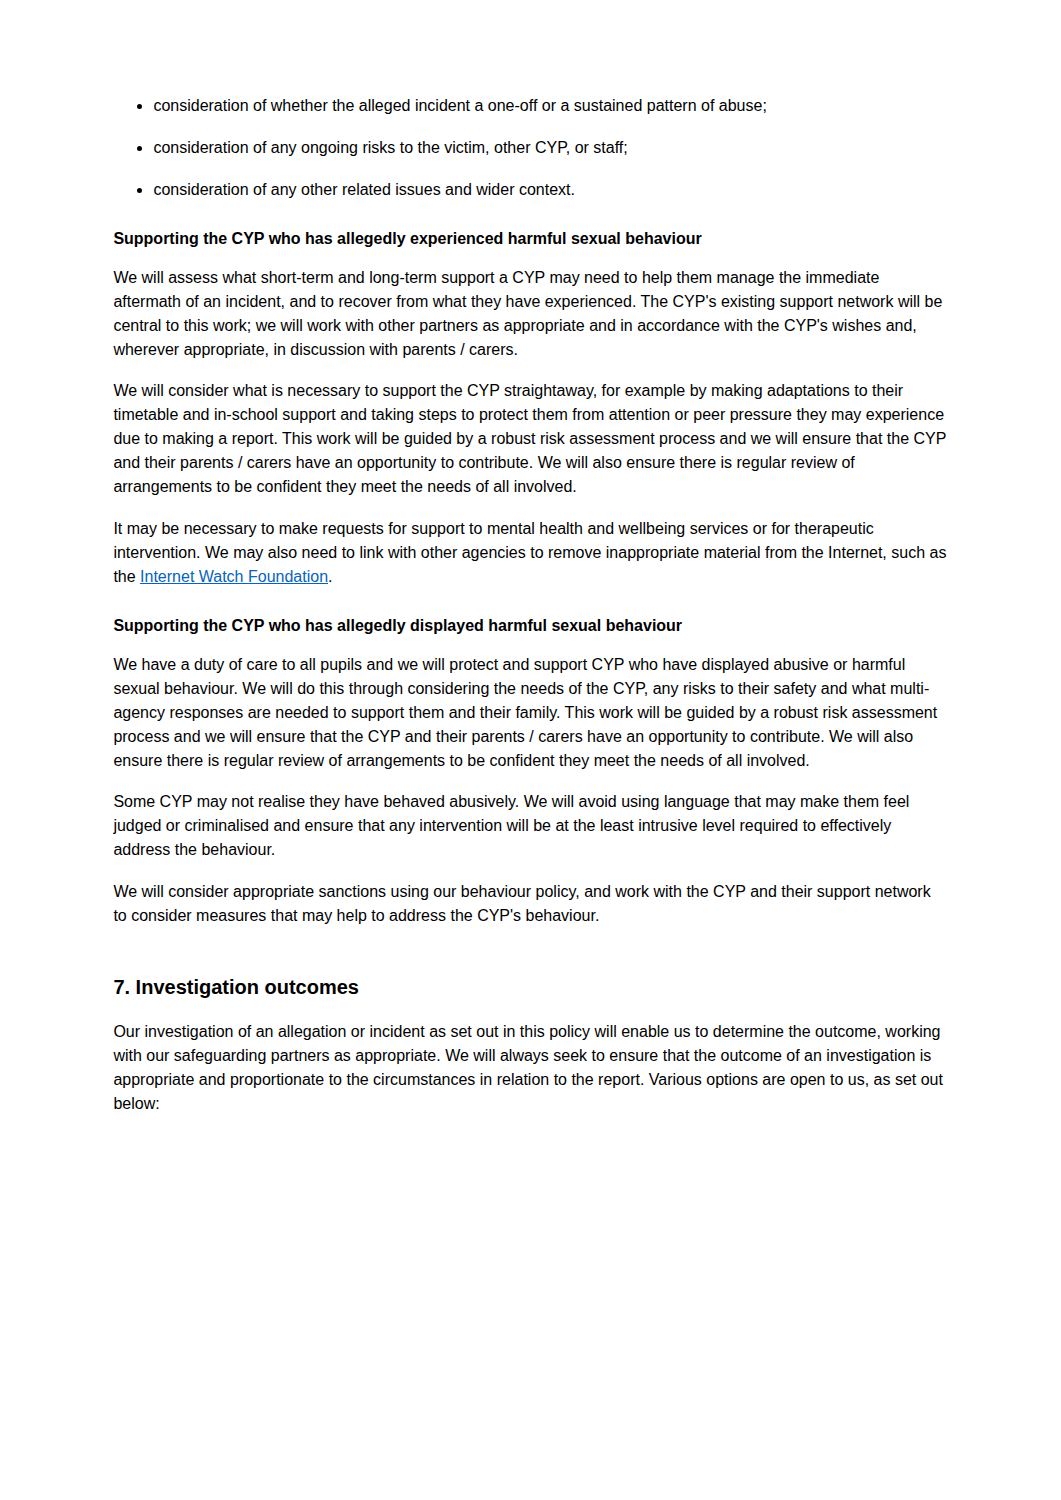consideration of whether the alleged incident a one-off or a sustained pattern of abuse;
consideration of any ongoing risks to the victim, other CYP, or staff;
consideration of any other related issues and wider context.
Supporting the CYP who has allegedly experienced harmful sexual behaviour
We will assess what short-term and long-term support a CYP may need to help them manage the immediate aftermath of an incident, and to recover from what they have experienced. The CYP's existing support network will be central to this work; we will work with other partners as appropriate and in accordance with the CYP's wishes and, wherever appropriate, in discussion with parents / carers.
We will consider what is necessary to support the CYP straightaway, for example by making adaptations to their timetable and in-school support and taking steps to protect them from attention or peer pressure they may experience due to making a report. This work will be guided by a robust risk assessment process and we will ensure that the CYP and their parents / carers have an opportunity to contribute. We will also ensure there is regular review of arrangements to be confident they meet the needs of all involved.
It may be necessary to make requests for support to mental health and wellbeing services or for therapeutic intervention. We may also need to link with other agencies to remove inappropriate material from the Internet, such as the Internet Watch Foundation.
Supporting the CYP who has allegedly displayed harmful sexual behaviour
We have a duty of care to all pupils and we will protect and support CYP who have displayed abusive or harmful sexual behaviour. We will do this through considering the needs of the CYP, any risks to their safety and what multi-agency responses are needed to support them and their family. This work will be guided by a robust risk assessment process and we will ensure that the CYP and their parents / carers have an opportunity to contribute. We will also ensure there is regular review of arrangements to be confident they meet the needs of all involved.
Some CYP may not realise they have behaved abusively. We will avoid using language that may make them feel judged or criminalised and ensure that any intervention will be at the least intrusive level required to effectively address the behaviour.
We will consider appropriate sanctions using our behaviour policy, and work with the CYP and their support network to consider measures that may help to address the CYP's behaviour.
7. Investigation outcomes
Our investigation of an allegation or incident as set out in this policy will enable us to determine the outcome, working with our safeguarding partners as appropriate. We will always seek to ensure that the outcome of an investigation is appropriate and proportionate to the circumstances in relation to the report. Various options are open to us, as set out below: